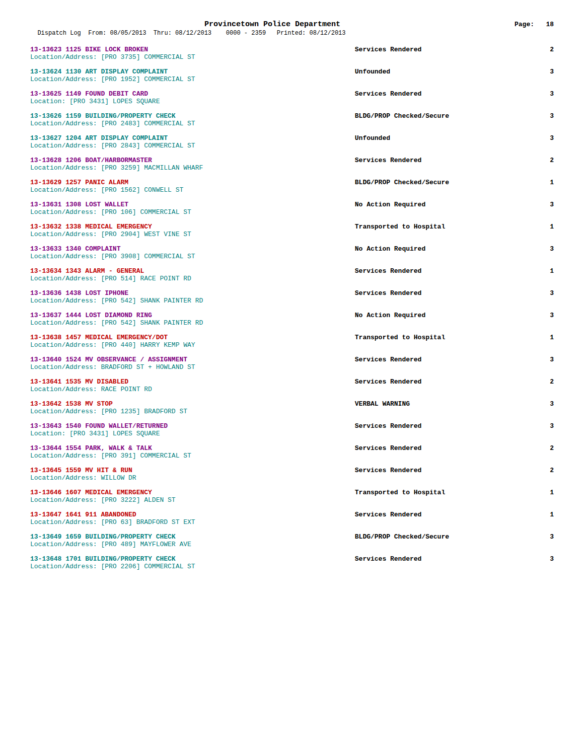Provincetown Police Department
Page: 18
Dispatch Log From: 08/05/2013 Thru: 08/12/2013 0000 - 2359 Printed: 08/12/2013
13-13623 1125 BIKE LOCK BROKEN
Services Rendered 2
Location/Address: [PRO 3735] COMMERCIAL ST
13-13624 1130 ART DISPLAY COMPLAINT
Unfounded 3
Location/Address: [PRO 1952] COMMERCIAL ST
13-13625 1149 FOUND DEBIT CARD
Services Rendered 3
Location: [PRO 3431] LOPES SQUARE
13-13626 1159 BUILDING/PROPERTY CHECK
BLDG/PROP Checked/Secure 3
Location/Address: [PRO 2483] COMMERCIAL ST
13-13627 1204 ART DISPLAY COMPLAINT
Unfounded 3
Location/Address: [PRO 2843] COMMERCIAL ST
13-13628 1206 BOAT/HARBORMASTER
Services Rendered 2
Location/Address: [PRO 3259] MACMILLAN WHARF
13-13629 1257 PANIC ALARM
BLDG/PROP Checked/Secure 1
Location/Address: [PRO 1562] CONWELL ST
13-13631 1308 LOST WALLET
No Action Required 3
Location/Address: [PRO 106] COMMERCIAL ST
13-13632 1338 MEDICAL EMERGENCY
Transported to Hospital 1
Location/Address: [PRO 2904] WEST VINE ST
13-13633 1340 COMPLAINT
No Action Required 3
Location/Address: [PRO 3908] COMMERCIAL ST
13-13634 1343 ALARM - GENERAL
Services Rendered 1
Location/Address: [PRO 514] RACE POINT RD
13-13636 1438 LOST IPHONE
Services Rendered 3
Location/Address: [PRO 542] SHANK PAINTER RD
13-13637 1444 LOST DIAMOND RING
No Action Required 3
Location/Address: [PRO 542] SHANK PAINTER RD
13-13638 1457 MEDICAL EMERGENCY/DOT
Transported to Hospital 1
Location/Address: [PRO 440] HARRY KEMP WAY
13-13640 1524 MV OBSERVANCE / ASSIGNMENT
Services Rendered 3
Location/Address: BRADFORD ST + HOWLAND ST
13-13641 1535 MV DISABLED
Services Rendered 2
Location/Address: RACE POINT RD
13-13642 1538 MV STOP
VERBAL WARNING 3
Location/Address: [PRO 1235] BRADFORD ST
13-13643 1540 FOUND WALLET/RETURNED
Services Rendered 3
Location: [PRO 3431] LOPES SQUARE
13-13644 1554 PARK, WALK & TALK
Services Rendered 2
Location/Address: [PRO 391] COMMERCIAL ST
13-13645 1559 MV HIT & RUN
Services Rendered 2
Location/Address: WILLOW DR
13-13646 1607 MEDICAL EMERGENCY
Transported to Hospital 1
Location/Address: [PRO 3222] ALDEN ST
13-13647 1641 911 ABANDONED
Services Rendered 1
Location/Address: [PRO 63] BRADFORD ST EXT
13-13649 1659 BUILDING/PROPERTY CHECK
BLDG/PROP Checked/Secure 3
Location/Address: [PRO 489] MAYFLOWER AVE
13-13648 1701 BUILDING/PROPERTY CHECK
Services Rendered 3
Location/Address: [PRO 2206] COMMERCIAL ST